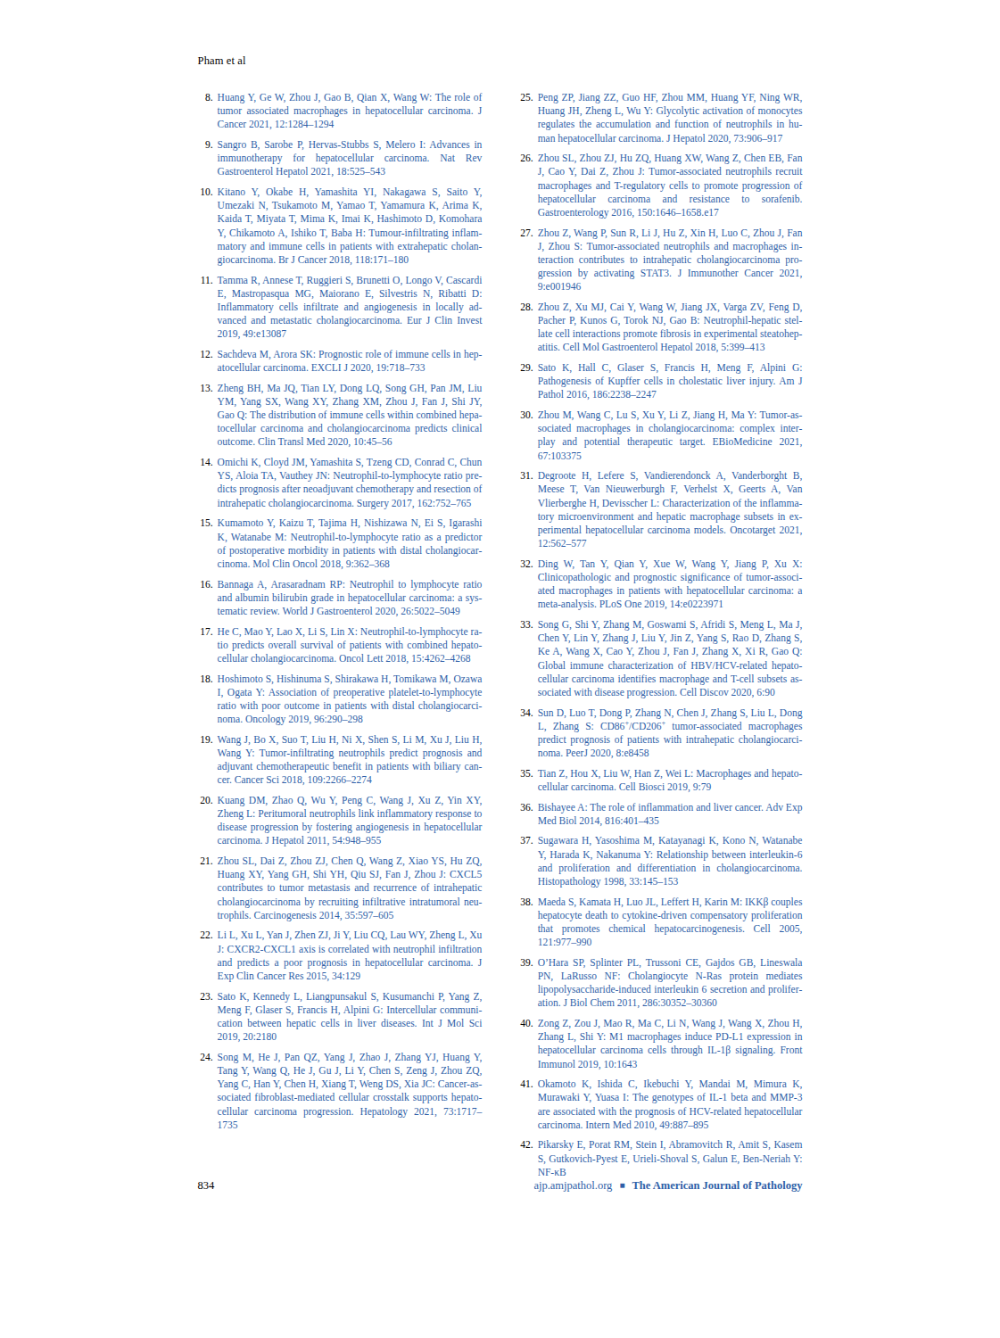Pham et al
8. Huang Y, Ge W, Zhou J, Gao B, Qian X, Wang W: The role of tumor associated macrophages in hepatocellular carcinoma. J Cancer 2021, 12:1284–1294
9. Sangro B, Sarobe P, Hervas-Stubbs S, Melero I: Advances in immunotherapy for hepatocellular carcinoma. Nat Rev Gastroenterol Hepatol 2021, 18:525–543
10. Kitano Y, Okabe H, Yamashita YI, Nakagawa S, Saito Y, Umezaki N, Tsukamoto M, Yamao T, Yamamura K, Arima K, Kaida T, Miyata T, Mima K, Imai K, Hashimoto D, Komohara Y, Chikamoto A, Ishiko T, Baba H: Tumour-infiltrating inflammatory and immune cells in patients with extrahepatic cholangiocarcinoma. Br J Cancer 2018, 118:171–180
11. Tamma R, Annese T, Ruggieri S, Brunetti O, Longo V, Cascardi E, Mastropasqua MG, Maiorano E, Silvestris N, Ribatti D: Inflammatory cells infiltrate and angiogenesis in locally advanced and metastatic cholangiocarcinoma. Eur J Clin Invest 2019, 49:e13087
12. Sachdeva M, Arora SK: Prognostic role of immune cells in hepatocellular carcinoma. EXCLI J 2020, 19:718–733
13. Zheng BH, Ma JQ, Tian LY, Dong LQ, Song GH, Pan JM, Liu YM, Yang SX, Wang XY, Zhang XM, Zhou J, Fan J, Shi JY, Gao Q: The distribution of immune cells within combined hepatocellular carcinoma and cholangiocarcinoma predicts clinical outcome. Clin Transl Med 2020, 10:45–56
14. Omichi K, Cloyd JM, Yamashita S, Tzeng CD, Conrad C, Chun YS, Aloia TA, Vauthey JN: Neutrophil-to-lymphocyte ratio predicts prognosis after neoadjuvant chemotherapy and resection of intrahepatic cholangiocarcinoma. Surgery 2017, 162:752–765
15. Kumamoto Y, Kaizu T, Tajima H, Nishizawa N, Ei S, Igarashi K, Watanabe M: Neutrophil-to-lymphocyte ratio as a predictor of postoperative morbidity in patients with distal cholangiocarcinoma. Mol Clin Oncol 2018, 9:362–368
16. Bannaga A, Arasaradnam RP: Neutrophil to lymphocyte ratio and albumin bilirubin grade in hepatocellular carcinoma: a systematic review. World J Gastroenterol 2020, 26:5022–5049
17. He C, Mao Y, Lao X, Li S, Lin X: Neutrophil-to-lymphocyte ratio predicts overall survival of patients with combined hepatocellular cholangiocarcinoma. Oncol Lett 2018, 15:4262–4268
18. Hoshimoto S, Hishinuma S, Shirakawa H, Tomikawa M, Ozawa I, Ogata Y: Association of preoperative platelet-to-lymphocyte ratio with poor outcome in patients with distal cholangiocarcinoma. Oncology 2019, 96:290–298
19. Wang J, Bo X, Suo T, Liu H, Ni X, Shen S, Li M, Xu J, Liu H, Wang Y: Tumor-infiltrating neutrophils predict prognosis and adjuvant chemotherapeutic benefit in patients with biliary cancer. Cancer Sci 2018, 109:2266–2274
20. Kuang DM, Zhao Q, Wu Y, Peng C, Wang J, Xu Z, Yin XY, Zheng L: Peritumoral neutrophils link inflammatory response to disease progression by fostering angiogenesis in hepatocellular carcinoma. J Hepatol 2011, 54:948–955
21. Zhou SL, Dai Z, Zhou ZJ, Chen Q, Wang Z, Xiao YS, Hu ZQ, Huang XY, Yang GH, Shi YH, Qiu SJ, Fan J, Zhou J: CXCL5 contributes to tumor metastasis and recurrence of intrahepatic cholangiocarcinoma by recruiting infiltrative intratumoral neutrophils. Carcinogenesis 2014, 35:597–605
22. Li L, Xu L, Yan J, Zhen ZJ, Ji Y, Liu CQ, Lau WY, Zheng L, Xu J: CXCR2-CXCL1 axis is correlated with neutrophil infiltration and predicts a poor prognosis in hepatocellular carcinoma. J Exp Clin Cancer Res 2015, 34:129
23. Sato K, Kennedy L, Liangpunsakul S, Kusumanchi P, Yang Z, Meng F, Glaser S, Francis H, Alpini G: Intercellular communication between hepatic cells in liver diseases. Int J Mol Sci 2019, 20:2180
24. Song M, He J, Pan QZ, Yang J, Zhao J, Zhang YJ, Huang Y, Tang Y, Wang Q, He J, Gu J, Li Y, Chen S, Zeng J, Zhou ZQ, Yang C, Han Y, Chen H, Xiang T, Weng DS, Xia JC: Cancer-associated fibroblast-mediated cellular crosstalk supports hepatocellular carcinoma progression. Hepatology 2021, 73:1717–1735
25. Peng ZP, Jiang ZZ, Guo HF, Zhou MM, Huang YF, Ning WR, Huang JH, Zheng L, Wu Y: Glycolytic activation of monocytes regulates the accumulation and function of neutrophils in human hepatocellular carcinoma. J Hepatol 2020, 73:906–917
26. Zhou SL, Zhou ZJ, Hu ZQ, Huang XW, Wang Z, Chen EB, Fan J, Cao Y, Dai Z, Zhou J: Tumor-associated neutrophils recruit macrophages and T-regulatory cells to promote progression of hepatocellular carcinoma and resistance to sorafenib. Gastroenterology 2016, 150:1646–1658.e17
27. Zhou Z, Wang P, Sun R, Li J, Hu Z, Xin H, Luo C, Zhou J, Fan J, Zhou S: Tumor-associated neutrophils and macrophages interaction contributes to intrahepatic cholangiocarcinoma progression by activating STAT3. J Immunother Cancer 2021, 9:e001946
28. Zhou Z, Xu MJ, Cai Y, Wang W, Jiang JX, Varga ZV, Feng D, Pacher P, Kunos G, Torok NJ, Gao B: Neutrophil-hepatic stellate cell interactions promote fibrosis in experimental steatohepatitis. Cell Mol Gastroenterol Hepatol 2018, 5:399–413
29. Sato K, Hall C, Glaser S, Francis H, Meng F, Alpini G: Pathogenesis of Kupffer cells in cholestatic liver injury. Am J Pathol 2016, 186:2238–2247
30. Zhou M, Wang C, Lu S, Xu Y, Li Z, Jiang H, Ma Y: Tumor-associated macrophages in cholangiocarcinoma: complex interplay and potential therapeutic target. EBioMedicine 2021, 67:103375
31. Degroote H, Lefere S, Vandierendonck A, Vanderborght B, Meese T, Van Nieuwerburgh F, Verhelst X, Geerts A, Van Vlierberghe H, Devisscher L: Characterization of the inflammatory microenvironment and hepatic macrophage subsets in experimental hepatocellular carcinoma models. Oncotarget 2021, 12:562–577
32. Ding W, Tan Y, Qian Y, Xue W, Wang Y, Jiang P, Xu X: Clinicopathologic and prognostic significance of tumor-associated macrophages in patients with hepatocellular carcinoma: a meta-analysis. PLoS One 2019, 14:e0223971
33. Song G, Shi Y, Zhang M, Goswami S, Afridi S, Meng L, Ma J, Chen Y, Lin Y, Zhang J, Liu Y, Jin Z, Yang S, Rao D, Zhang S, Ke A, Wang X, Cao Y, Zhou J, Fan J, Zhang X, Xi R, Gao Q: Global immune characterization of HBV/HCV-related hepatocellular carcinoma identifies macrophage and T-cell subsets associated with disease progression. Cell Discov 2020, 6:90
34. Sun D, Luo T, Dong P, Zhang N, Chen J, Zhang S, Liu L, Dong L, Zhang S: CD86+/CD206+ tumor-associated macrophages predict prognosis of patients with intrahepatic cholangiocarcinoma. PeerJ 2020, 8:e8458
35. Tian Z, Hou X, Liu W, Han Z, Wei L: Macrophages and hepatocellular carcinoma. Cell Biosci 2019, 9:79
36. Bishayee A: The role of inflammation and liver cancer. Adv Exp Med Biol 2014, 816:401–435
37. Sugawara H, Yasoshima M, Katayanagi K, Kono N, Watanabe Y, Harada K, Nakanuma Y: Relationship between interleukin-6 and proliferation and differentiation in cholangiocarcinoma. Histopathology 1998, 33:145–153
38. Maeda S, Kamata H, Luo JL, Leffert H, Karin M: IKKβ couples hepatocyte death to cytokine-driven compensatory proliferation that promotes chemical hepatocarcinogenesis. Cell 2005, 121:977–990
39. O’Hara SP, Splinter PL, Trussoni CE, Gajdos GB, Lineswala PN, LaRusso NF: Cholangiocyte N-Ras protein mediates lipopolysaccharide-induced interleukin 6 secretion and proliferation. J Biol Chem 2011, 286:30352–30360
40. Zong Z, Zou J, Mao R, Ma C, Li N, Wang J, Wang X, Zhou H, Zhang L, Shi Y: M1 macrophages induce PD-L1 expression in hepatocellular carcinoma cells through IL-1β signaling. Front Immunol 2019, 10:1643
41. Okamoto K, Ishida C, Ikebuchi Y, Mandai M, Mimura K, Murawaki Y, Yuasa I: The genotypes of IL-1 beta and MMP-3 are associated with the prognosis of HCV-related hepatocellular carcinoma. Intern Med 2010, 49:887–895
42. Pikarsky E, Porat RM, Stein I, Abramovitch R, Amit S, Kasem S, Gutkovich-Pyest E, Urieli-Shoval S, Galun E, Ben-Neriah Y: NF-κB
834
ajp.amjpathol.org ■ The American Journal of Pathology